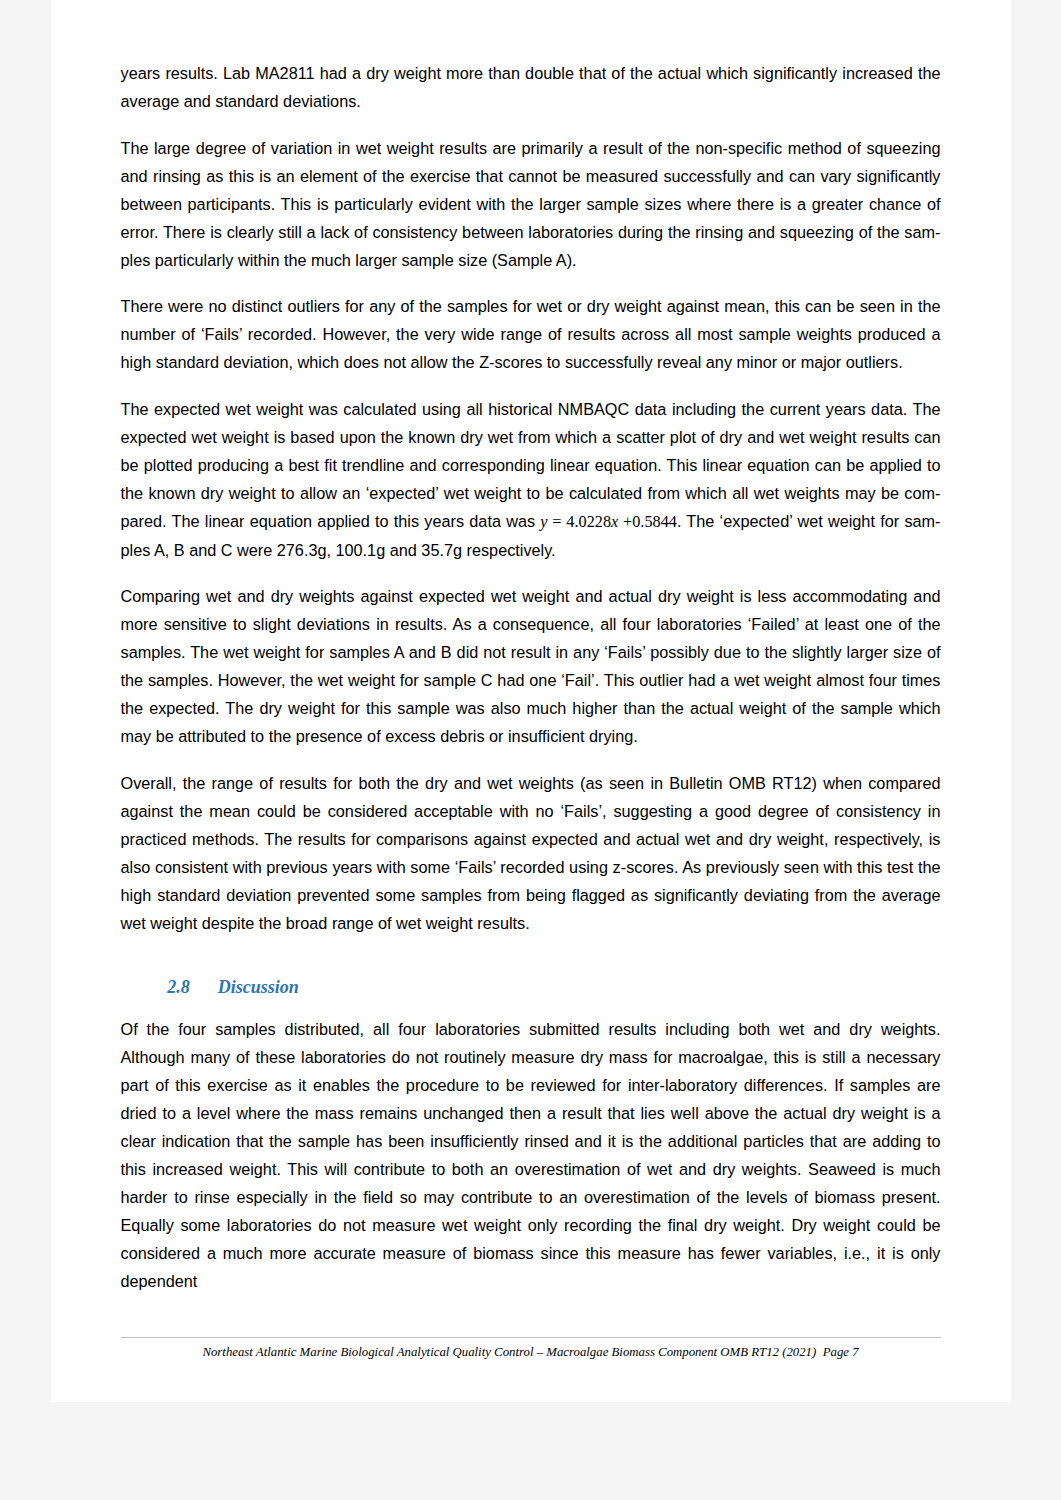years results. Lab MA2811 had a dry weight more than double that of the actual which significantly increased the average and standard deviations.
The large degree of variation in wet weight results are primarily a result of the non-specific method of squeezing and rinsing as this is an element of the exercise that cannot be measured successfully and can vary significantly between participants. This is particularly evident with the larger sample sizes where there is a greater chance of error. There is clearly still a lack of consistency between laboratories during the rinsing and squeezing of the samples particularly within the much larger sample size (Sample A).
There were no distinct outliers for any of the samples for wet or dry weight against mean, this can be seen in the number of ‘Fails’ recorded. However, the very wide range of results across all most sample weights produced a high standard deviation, which does not allow the Z-scores to successfully reveal any minor or major outliers.
The expected wet weight was calculated using all historical NMBAQC data including the current years data. The expected wet weight is based upon the known dry wet from which a scatter plot of dry and wet weight results can be plotted producing a best fit trendline and corresponding linear equation. This linear equation can be applied to the known dry weight to allow an ‘expected’ wet weight to be calculated from which all wet weights may be compared. The linear equation applied to this years data was y = 4.0228x +0.5844. The ‘expected’ wet weight for samples A, B and C were 276.3g, 100.1g and 35.7g respectively.
Comparing wet and dry weights against expected wet weight and actual dry weight is less accommodating and more sensitive to slight deviations in results. As a consequence, all four laboratories ‘Failed’ at least one of the samples. The wet weight for samples A and B did not result in any ‘Fails’ possibly due to the slightly larger size of the samples. However, the wet weight for sample C had one ‘Fail’. This outlier had a wet weight almost four times the expected. The dry weight for this sample was also much higher than the actual weight of the sample which may be attributed to the presence of excess debris or insufficient drying.
Overall, the range of results for both the dry and wet weights (as seen in Bulletin OMB RT12) when compared against the mean could be considered acceptable with no ‘Fails’, suggesting a good degree of consistency in practiced methods. The results for comparisons against expected and actual wet and dry weight, respectively, is also consistent with previous years with some ‘Fails’ recorded using z-scores. As previously seen with this test the high standard deviation prevented some samples from being flagged as significantly deviating from the average wet weight despite the broad range of wet weight results.
2.8 Discussion
Of the four samples distributed, all four laboratories submitted results including both wet and dry weights. Although many of these laboratories do not routinely measure dry mass for macroalgae, this is still a necessary part of this exercise as it enables the procedure to be reviewed for inter-laboratory differences. If samples are dried to a level where the mass remains unchanged then a result that lies well above the actual dry weight is a clear indication that the sample has been insufficiently rinsed and it is the additional particles that are adding to this increased weight. This will contribute to both an overestimation of wet and dry weights. Seaweed is much harder to rinse especially in the field so may contribute to an overestimation of the levels of biomass present. Equally some laboratories do not measure wet weight only recording the final dry weight. Dry weight could be considered a much more accurate measure of biomass since this measure has fewer variables, i.e., it is only dependent
Northeast Atlantic Marine Biological Analytical Quality Control – Macroalgae Biomass Component OMB RT12 (2021) Page 7